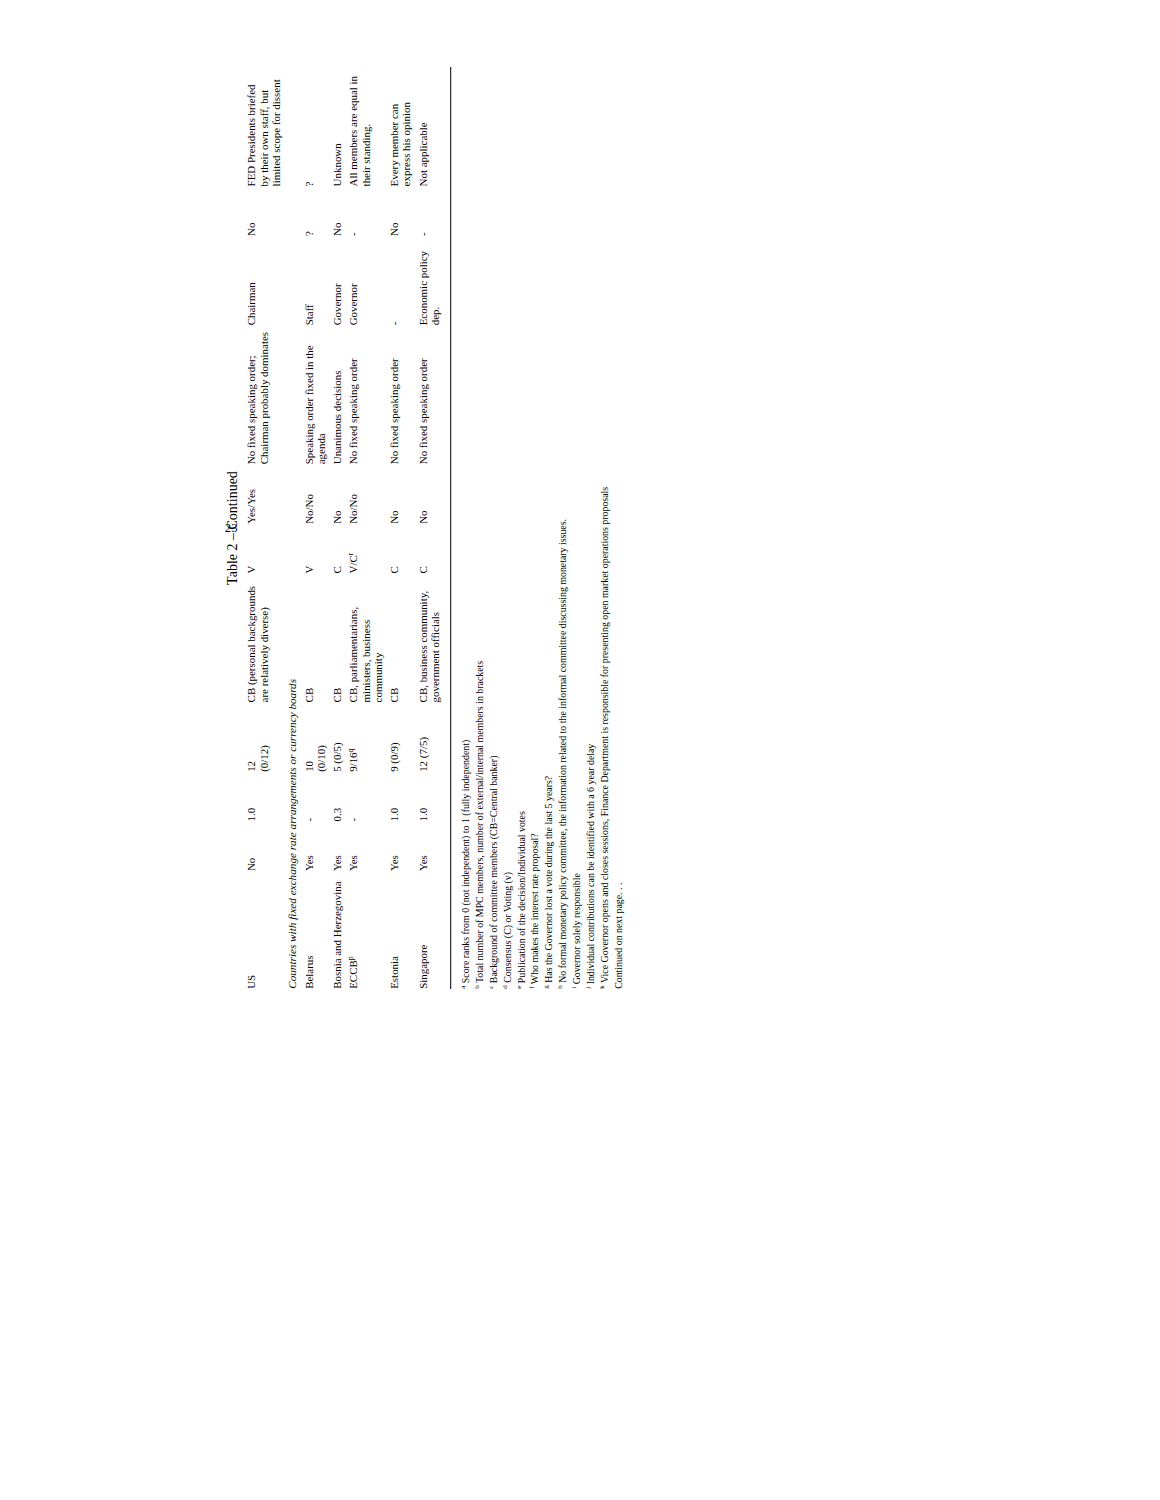23
Table 2 – Continued
| US | No | 1.0 | 12 (0/12) | CB (personal backgrounds are relatively diverse) | V | Yes/Yes | No fixed speaking order; Chairman probably dominates | Chairman | No | FED Presidents briefed by their own staff, but limited scope for dissent |
| Countries with fixed exchange rate arrangements or currency boards |
| Belarus | Yes | - | 10 (0/10) | CB | V | No/No | Speaking order fixed in the agenda | Staff | ? | ? |
| Bosnia and Herzegovina | Yes | 0.3 | 5 (0/5) | CB | C | No | Unanimous decisions | Governor | No | Unknown |
| ECCB p | Yes | - | 9/16 q | CB, parliamentarians, ministers, business community | V/C r | No/No | No fixed speaking order | Governor | - | All members are equal in their standing. |
| Estonia | Yes | 1.0 | 9 (0/9) | CB | C | No | No fixed speaking order | - | No | Every member can express his opinion |
| Singapore | Yes | 1.0 | 12 (7/5) | CB, business community, government officials | C | No | No fixed speaking order | Economic policy dep. | - | Not applicable |
a Score ranks from 0 (not independent) to 1 (fully independent)
b Total number of MPC members, number of external/internal members in brackets
c Background of committee members (CB=Central banker)
d Consensus (C) or Voting (v)
e Publication of the decision/Individual votes
f Who makes the interest rate proposal?
g Has the Governor lost a vote during the last 5 years?
h No formal monetary policy committee, the information related to the informal committee discussing monetary issues.
i Governor solely responsible
j Individual contributions can be identified with a 6 year delay
k Vice Governor opens and closes sessions, Finance Department is responsible for presenting open market operations proposals
Continued on next page. . .